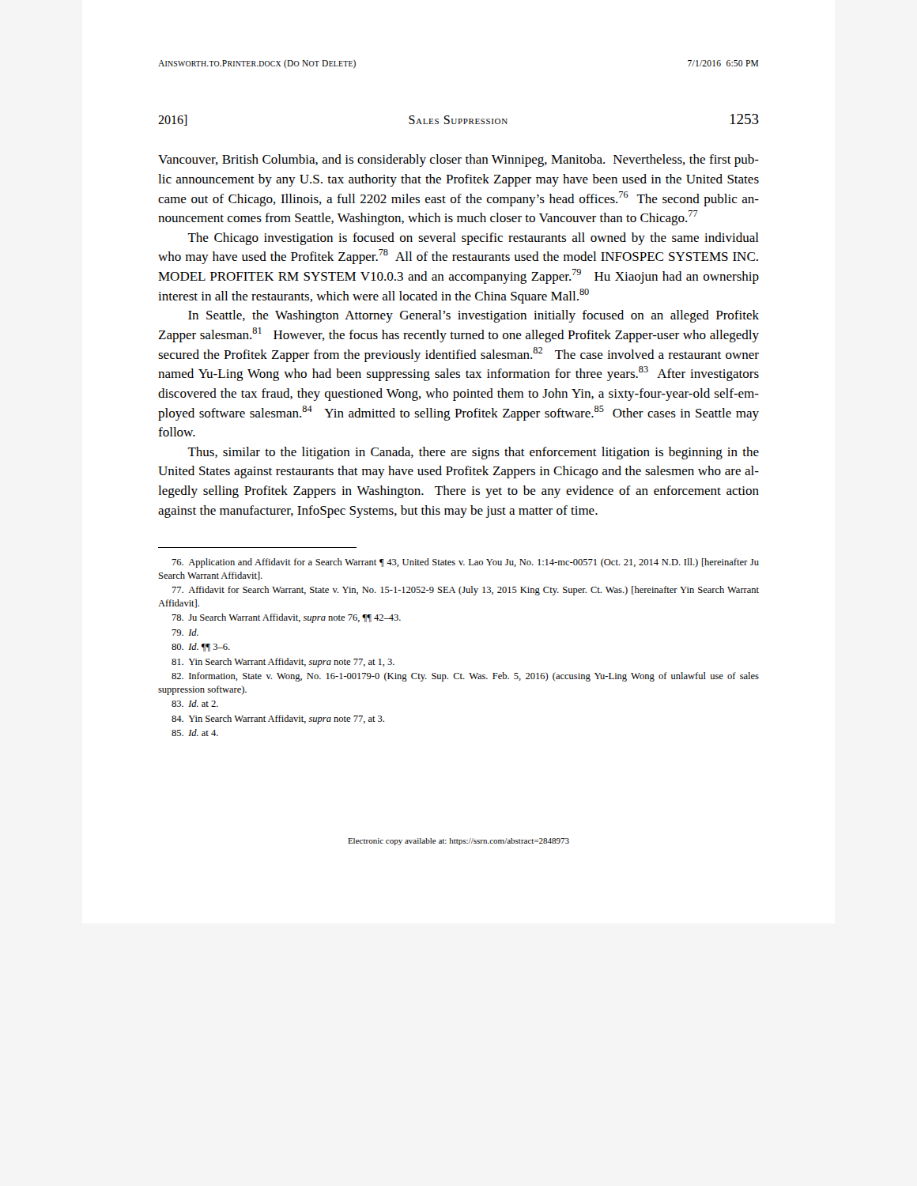AINSWORTH.TO.PRINTER.DOCX (DO NOT DELETE) 7/1/2016 6:50 PM
2016] Sales Suppression 1253
Vancouver, British Columbia, and is considerably closer than Winnipeg, Manitoba. Nevertheless, the first public announcement by any U.S. tax authority that the Profitek Zapper may have been used in the United States came out of Chicago, Illinois, a full 2202 miles east of the company’s head offices.76 The second public announcement comes from Seattle, Washington, which is much closer to Vancouver than to Chicago.77
The Chicago investigation is focused on several specific restaurants all owned by the same individual who may have used the Profitek Zapper.78 All of the restaurants used the model INFOSPEC SYSTEMS INC. MODEL PROFITEK RM SYSTEM V10.0.3 and an accompanying Zapper.79 Hu Xiaojun had an ownership interest in all the restaurants, which were all located in the China Square Mall.80
In Seattle, the Washington Attorney General’s investigation initially focused on an alleged Profitek Zapper salesman.81 However, the focus has recently turned to one alleged Profitek Zapper-user who allegedly secured the Profitek Zapper from the previously identified salesman.82 The case involved a restaurant owner named Yu-Ling Wong who had been suppressing sales tax information for three years.83 After investigators discovered the tax fraud, they questioned Wong, who pointed them to John Yin, a sixty-four-year-old self-employed software salesman.84 Yin admitted to selling Profitek Zapper software.85 Other cases in Seattle may follow.
Thus, similar to the litigation in Canada, there are signs that enforcement litigation is beginning in the United States against restaurants that may have used Profitek Zappers in Chicago and the salesmen who are allegedly selling Profitek Zappers in Washington. There is yet to be any evidence of an enforcement action against the manufacturer, InfoSpec Systems, but this may be just a matter of time.
76. Application and Affidavit for a Search Warrant ¶ 43, United States v. Lao You Ju, No. 1:14-mc-00571 (Oct. 21, 2014 N.D. Ill.) [hereinafter Ju Search Warrant Affidavit].
77. Affidavit for Search Warrant, State v. Yin, No. 15-1-12052-9 SEA (July 13, 2015 King Cty. Super. Ct. Was.) [hereinafter Yin Search Warrant Affidavit].
78. Ju Search Warrant Affidavit, supra note 76, ¶¶ 42–43.
79. Id.
80. Id. ¶¶ 3–6.
81. Yin Search Warrant Affidavit, supra note 77, at 1, 3.
82. Information, State v. Wong, No. 16-1-00179-0 (King Cty. Sup. Ct. Was. Feb. 5, 2016) (accusing Yu-Ling Wong of unlawful use of sales suppression software).
83. Id. at 2.
84. Yin Search Warrant Affidavit, supra note 77, at 3.
85. Id. at 4.
Electronic copy available at: https://ssrn.com/abstract=2848973